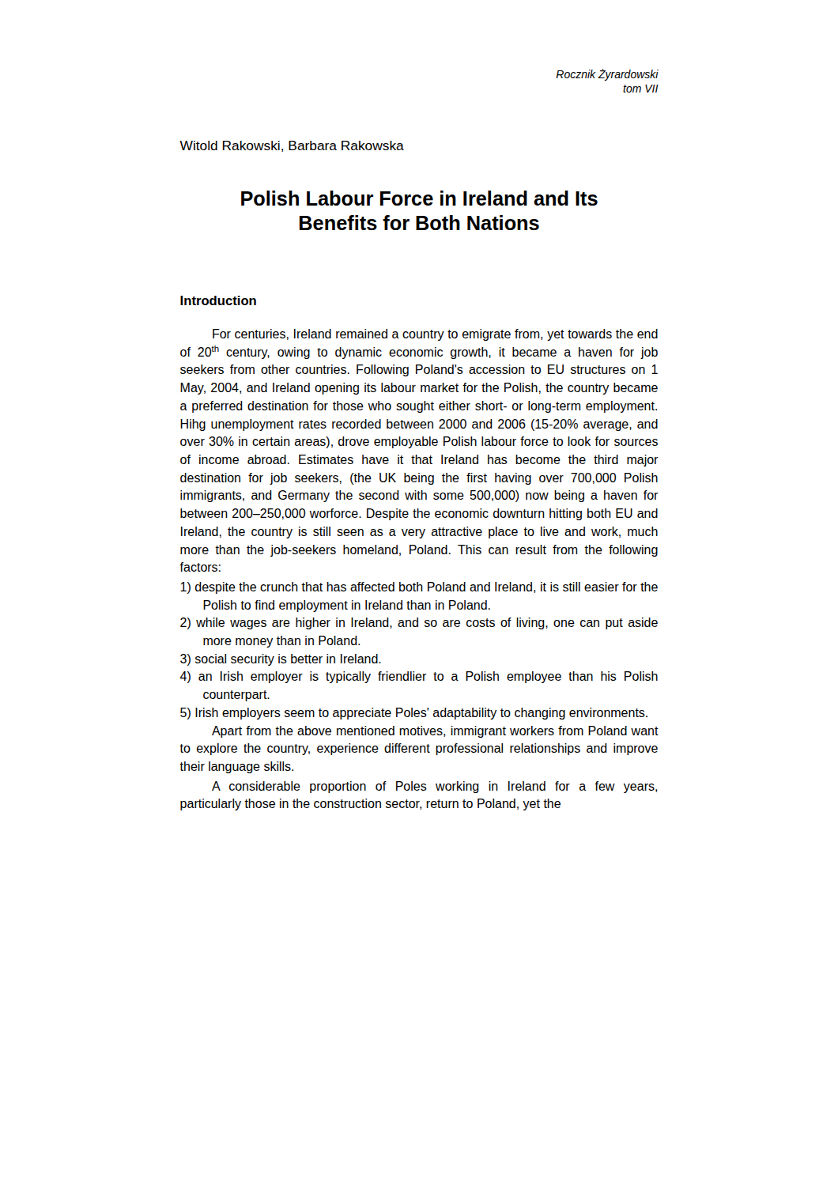Rocznik Żyrardowski
tom VII
Witold Rakowski, Barbara Rakowska
Polish Labour Force in Ireland and Its
Benefits for Both Nations
Introduction
For centuries, Ireland remained a country to emigrate from, yet towards the end of 20th century, owing to dynamic economic growth, it became a haven for job seekers from other countries. Following Poland's accession to EU structures on 1 May, 2004, and Ireland opening its labour market for the Polish, the country became a preferred destination for those who sought either short- or long-term employment. Hihg unemployment rates recorded between 2000 and 2006 (15-20% average, and over 30% in certain areas), drove employable Polish labour force to look for sources of income abroad. Estimates have it that Ireland has become the third major destination for job seekers, (the UK being the first having over 700,000 Polish immigrants, and Germany the second with some 500,000) now being a haven for between 200–250,000 worforce. Despite the economic downturn hitting both EU and Ireland, the country is still seen as a very attractive place to live and work, much more than the job-seekers homeland, Poland. This can result from the following factors:
1) despite the crunch that has affected both Poland and Ireland, it is still easier for the Polish to find employment in Ireland than in Poland.
2) while wages are higher in Ireland, and so are costs of living, one can put aside more money than in Poland.
3) social security is better in Ireland.
4) an Irish employer is typically friendlier to a Polish employee than his Polish counterpart.
5) Irish employers seem to appreciate Poles' adaptability to changing environments.
Apart from the above mentioned motives, immigrant workers from Poland want to explore the country, experience different professional relationships and improve their language skills.
A considerable proportion of Poles working in Ireland for a few years, particularly those in the construction sector, return to Poland, yet the